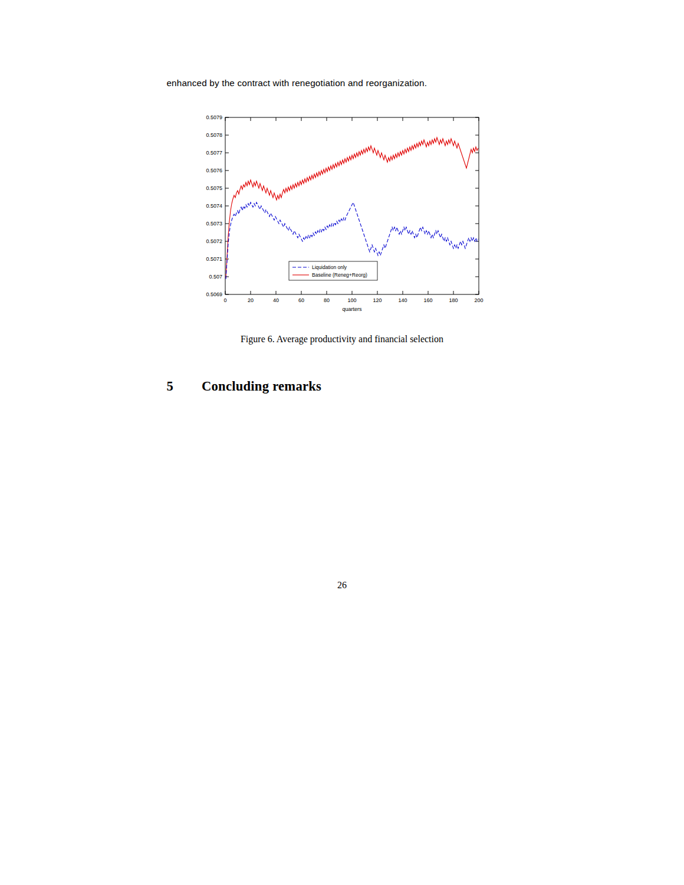enhanced by the contract with renegotiation and reorganization.
0.5079 0.5078 0.5077 0.5076 0.5075 0.5074 0.5073 0.5072 0.5071 0.507 0.5069 0 20 40 60 80 100 120 140 160 180 200 quarters Liquidation only Baseline (Reneg+Reorg)
Figure 6. Average productivity and financial selection
5 Concluding remarks
26